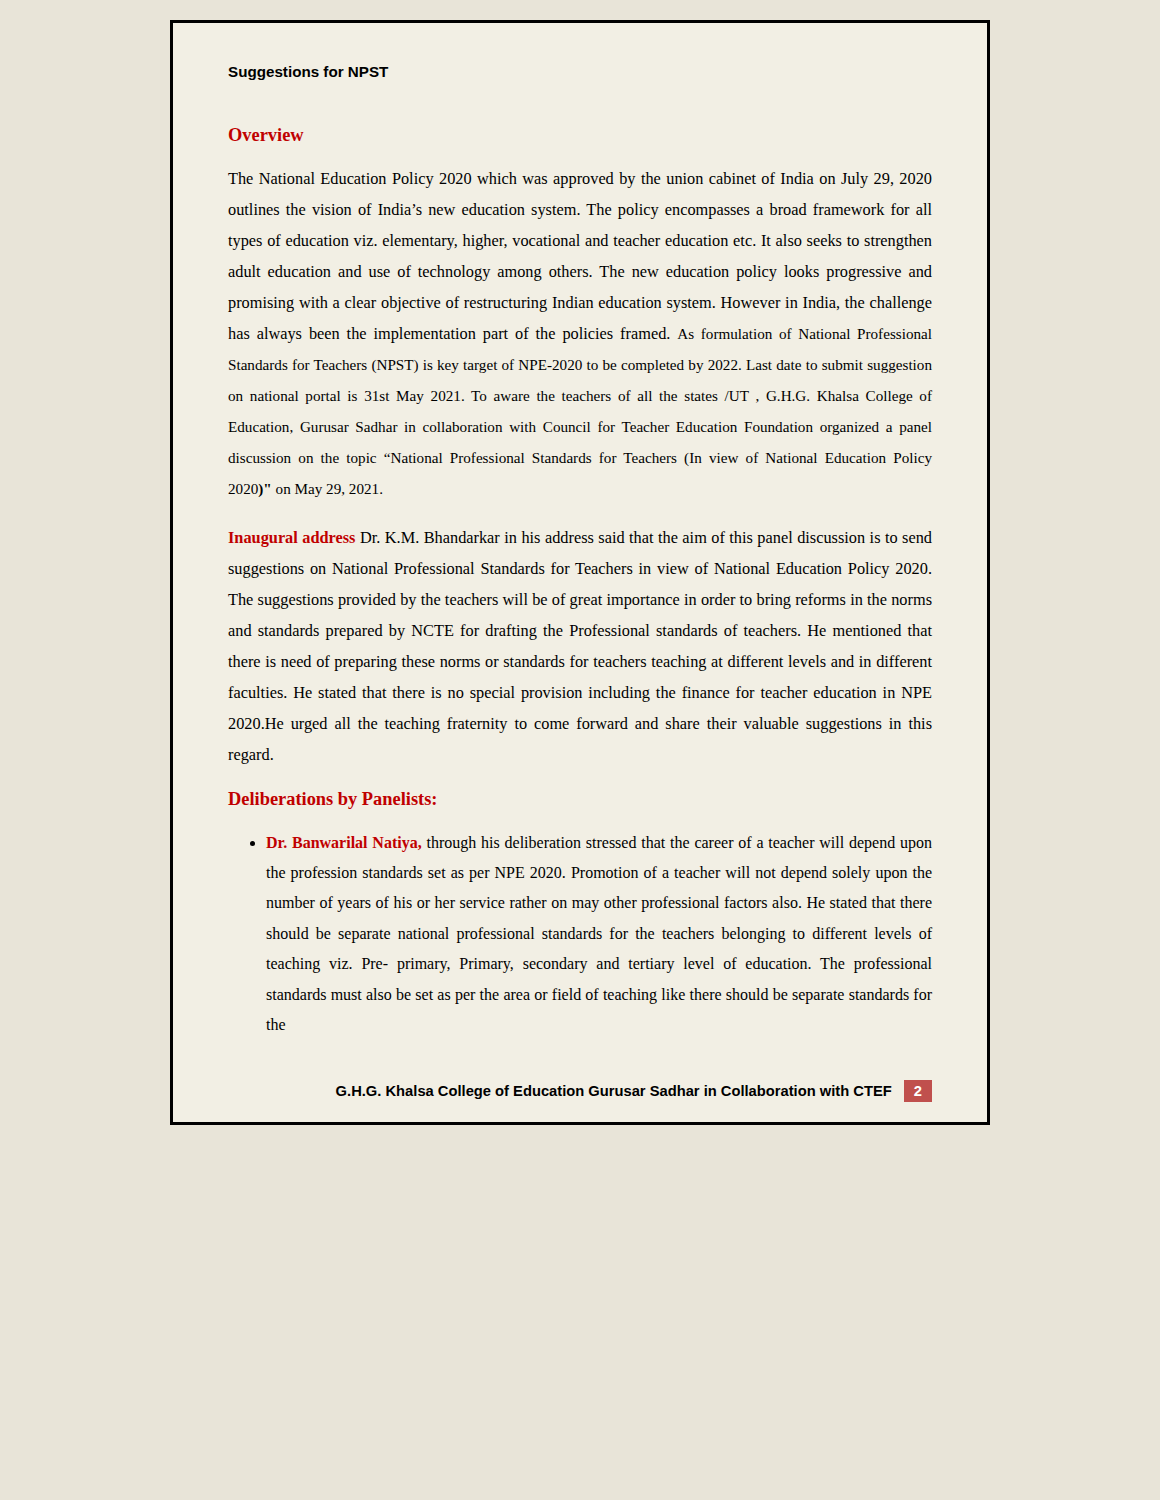Suggestions for NPST
Overview
The National Education Policy 2020 which was approved by the union cabinet of India on July 29, 2020 outlines the vision of India’s new education system. The policy encompasses a broad framework for all types of education viz. elementary, higher, vocational and teacher education etc. It also seeks to strengthen adult education and use of technology among others. The new education policy looks progressive and promising with a clear objective of restructuring Indian education system. However in India, the challenge has always been the implementation part of the policies framed. As formulation of National Professional Standards for Teachers (NPST) is key target of NPE-2020 to be completed by 2022. Last date to submit suggestion on national portal is 31st May 2021. To aware the teachers of all the states /UT , G.H.G. Khalsa College of Education, Gurusar Sadhar in collaboration with Council for Teacher Education Foundation organized a panel discussion on the topic “National Professional Standards for Teachers (In view of National Education Policy 2020)" on May 29, 2021.
Inaugural address Dr. K.M. Bhandarkar in his address said that the aim of this panel discussion is to send suggestions on National Professional Standards for Teachers in view of National Education Policy 2020. The suggestions provided by the teachers will be of great importance in order to bring reforms in the norms and standards prepared by NCTE for drafting the Professional standards of teachers. He mentioned that there is need of preparing these norms or standards for teachers teaching at different levels and in different faculties. He stated that there is no special provision including the finance for teacher education in NPE 2020.He urged all the teaching fraternity to come forward and share their valuable suggestions in this regard.
Deliberations by Panelists:
Dr. Banwarilal Natiya, through his deliberation stressed that the career of a teacher will depend upon the profession standards set as per NPE 2020. Promotion of a teacher will not depend solely upon the number of years of his or her service rather on may other professional factors also. He stated that there should be separate national professional standards for the teachers belonging to different levels of teaching viz. Pre- primary, Primary, secondary and tertiary level of education. The professional standards must also be set as per the area or field of teaching like there should be separate standards for the
G.H.G. Khalsa College of Education Gurusar Sadhar in Collaboration with CTEF 2